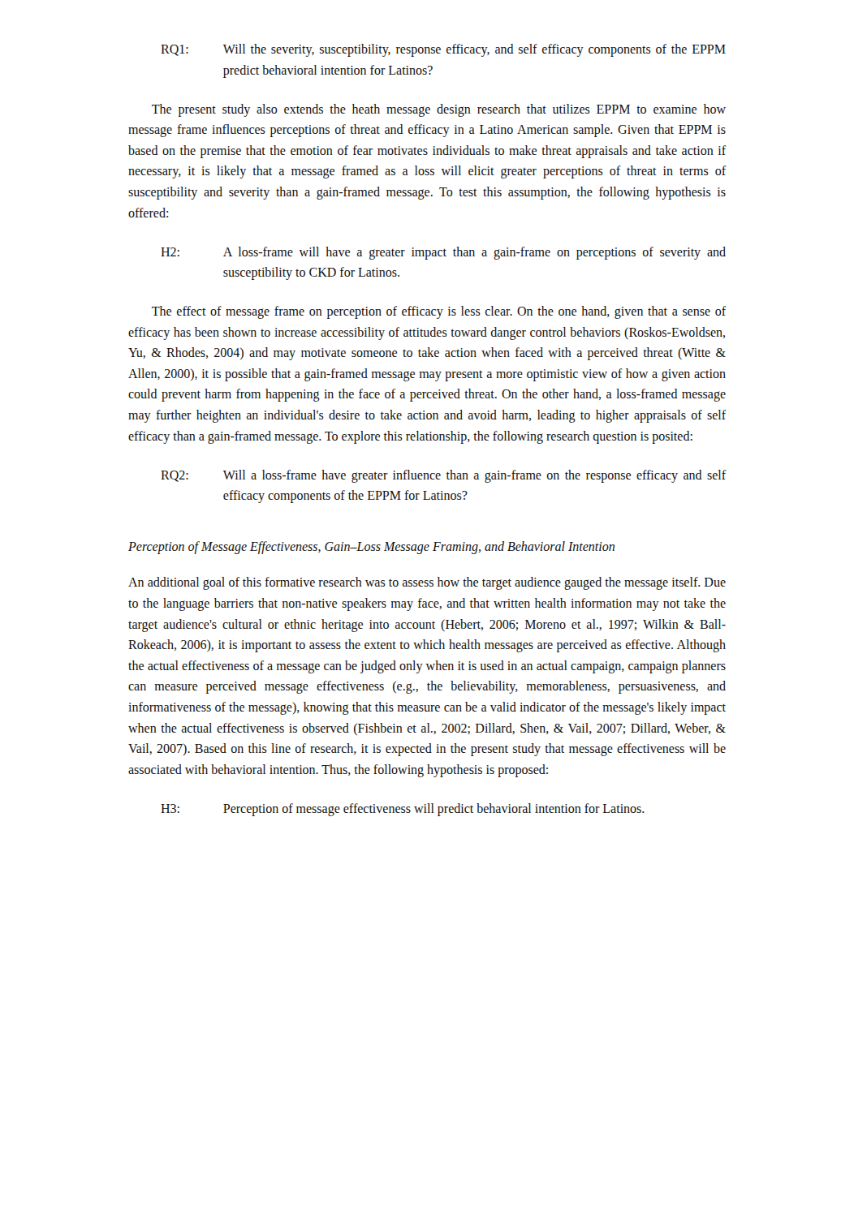RQ1:
Will the severity, susceptibility, response efficacy, and self efficacy components of the EPPM predict behavioral intention for Latinos?
The present study also extends the heath message design research that utilizes EPPM to examine how message frame influences perceptions of threat and efficacy in a Latino American sample. Given that EPPM is based on the premise that the emotion of fear motivates individuals to make threat appraisals and take action if necessary, it is likely that a message framed as a loss will elicit greater perceptions of threat in terms of susceptibility and severity than a gain-framed message. To test this assumption, the following hypothesis is offered:
H2:
A loss-frame will have a greater impact than a gain-frame on perceptions of severity and susceptibility to CKD for Latinos.
The effect of message frame on perception of efficacy is less clear. On the one hand, given that a sense of efficacy has been shown to increase accessibility of attitudes toward danger control behaviors (Roskos-Ewoldsen, Yu, & Rhodes, 2004) and may motivate someone to take action when faced with a perceived threat (Witte & Allen, 2000), it is possible that a gain-framed message may present a more optimistic view of how a given action could prevent harm from happening in the face of a perceived threat. On the other hand, a loss-framed message may further heighten an individual's desire to take action and avoid harm, leading to higher appraisals of self efficacy than a gain-framed message. To explore this relationship, the following research question is posited:
RQ2:
Will a loss-frame have greater influence than a gain-frame on the response efficacy and self efficacy components of the EPPM for Latinos?
Perception of Message Effectiveness, Gain–Loss Message Framing, and Behavioral Intention
An additional goal of this formative research was to assess how the target audience gauged the message itself. Due to the language barriers that non-native speakers may face, and that written health information may not take the target audience's cultural or ethnic heritage into account (Hebert, 2006; Moreno et al., 1997; Wilkin & Ball-Rokeach, 2006), it is important to assess the extent to which health messages are perceived as effective. Although the actual effectiveness of a message can be judged only when it is used in an actual campaign, campaign planners can measure perceived message effectiveness (e.g., the believability, memorableness, persuasiveness, and informativeness of the message), knowing that this measure can be a valid indicator of the message's likely impact when the actual effectiveness is observed (Fishbein et al., 2002; Dillard, Shen, & Vail, 2007; Dillard, Weber, & Vail, 2007). Based on this line of research, it is expected in the present study that message effectiveness will be associated with behavioral intention. Thus, the following hypothesis is proposed:
H3:
Perception of message effectiveness will predict behavioral intention for Latinos.